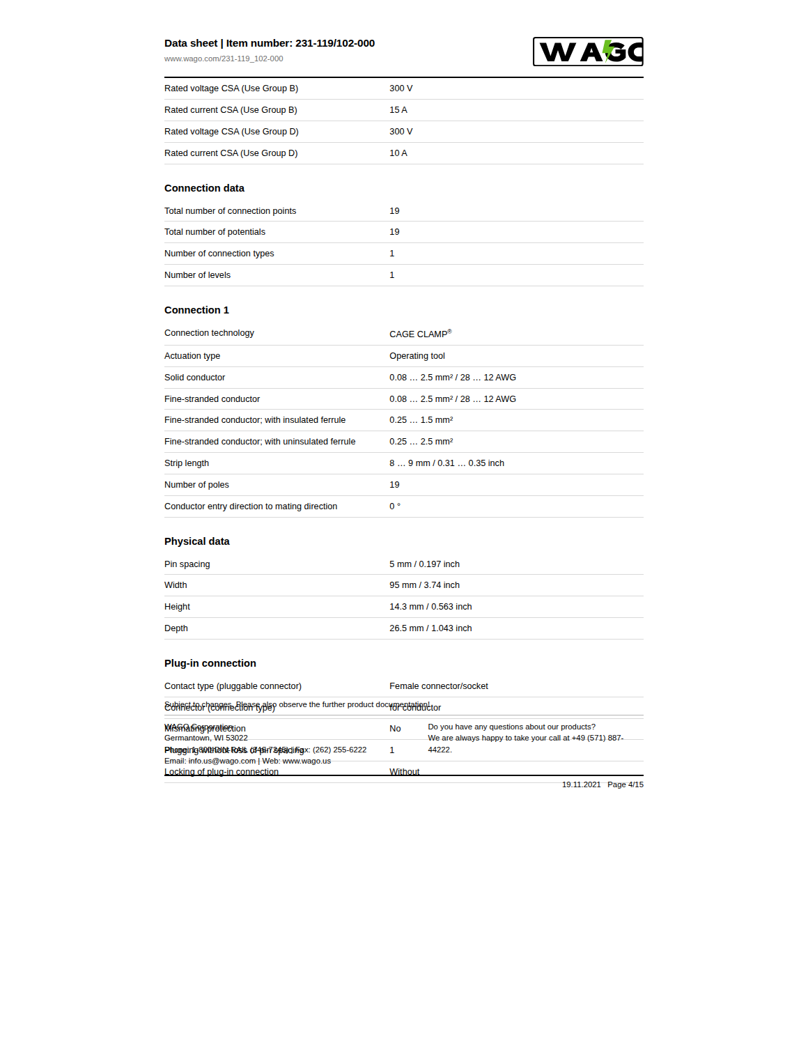Data sheet | Item number: 231-119/102-000
www.wago.com/231-119_102-000
| Rated voltage CSA (Use Group B) | 300 V |
| Rated current CSA (Use Group B) | 15 A |
| Rated voltage CSA (Use Group D) | 300 V |
| Rated current CSA (Use Group D) | 10 A |
Connection data
| Total number of connection points | 19 |
| Total number of potentials | 19 |
| Number of connection types | 1 |
| Number of levels | 1 |
Connection 1
| Connection technology | CAGE CLAMP ® |
| Actuation type | Operating tool |
| Solid conductor | 0.08 … 2.5 mm² / 28 … 12 AWG |
| Fine-stranded conductor | 0.08 … 2.5 mm² / 28 … 12 AWG |
| Fine-stranded conductor; with insulated ferrule | 0.25 … 1.5 mm² |
| Fine-stranded conductor; with uninsulated ferrule | 0.25 … 2.5 mm² |
| Strip length | 8 … 9 mm / 0.31 … 0.35 inch |
| Number of poles | 19 |
| Conductor entry direction to mating direction | 0 ° |
Physical data
| Pin spacing | 5 mm / 0.197 inch |
| Width | 95 mm / 3.74 inch |
| Height | 14.3 mm / 0.563 inch |
| Depth | 26.5 mm / 1.043 inch |
Plug-in connection
| Contact type (pluggable connector) | Female connector/socket |
| Connector (connection type) | for conductor |
| Mismating protection | No |
| Plugging without loss of pin spacing | 1 |
| Locking of plug-in connection | Without |
Subject to changes. Please also observe the further product documentation!
WAGO Corporation
Germantown, WI 53022
Phone: 1-800-DIN-RAIL (346-7245) | Fax: (262) 255-6222
Email: info.us@wago.com | Web: www.wago.us
Do you have any questions about our products?
We are always happy to take your call at +49 (571) 887-44222.
19.11.2021 Page 4/15